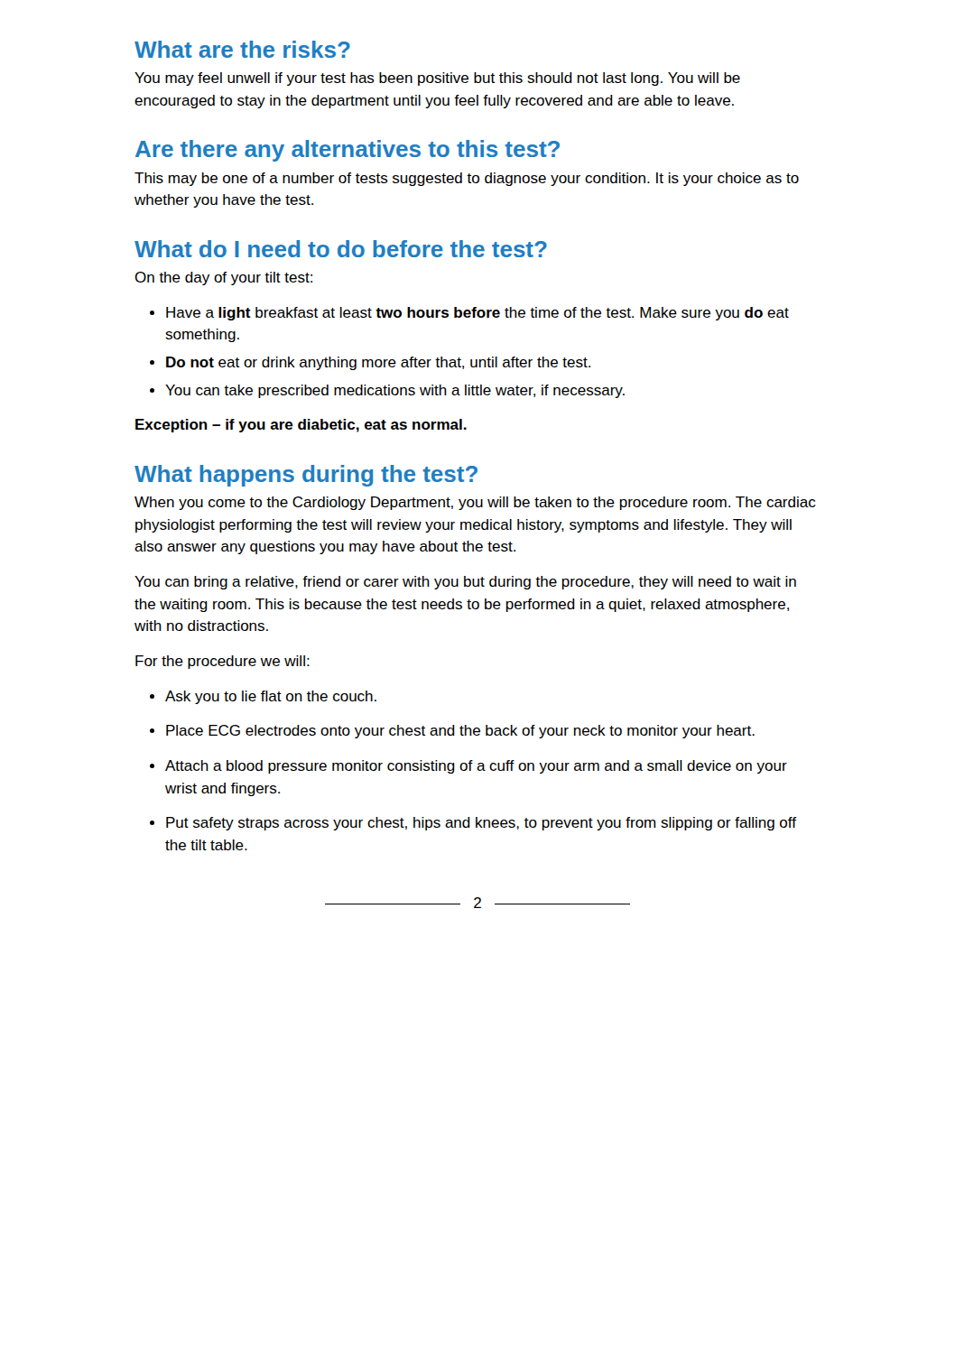What are the risks?
You may feel unwell if your test has been positive but this should not last long. You will be encouraged to stay in the department until you feel fully recovered and are able to leave.
Are there any alternatives to this test?
This may be one of a number of tests suggested to diagnose your condition. It is your choice as to whether you have the test.
What do I need to do before the test?
On the day of your tilt test:
Have a light breakfast at least two hours before the time of the test. Make sure you do eat something.
Do not eat or drink anything more after that, until after the test.
You can take prescribed medications with a little water, if necessary.
Exception – if you are diabetic, eat as normal.
What happens during the test?
When you come to the Cardiology Department, you will be taken to the procedure room. The cardiac physiologist performing the test will review your medical history, symptoms and lifestyle. They will also answer any questions you may have about the test.
You can bring a relative, friend or carer with you but during the procedure, they will need to wait in the waiting room. This is because the test needs to be performed in a quiet, relaxed atmosphere, with no distractions.
For the procedure we will:
Ask you to lie flat on the couch.
Place ECG electrodes onto your chest and the back of your neck to monitor your heart.
Attach a blood pressure monitor consisting of a cuff on your arm and a small device on your wrist and fingers.
Put safety straps across your chest, hips and knees, to prevent you from slipping or falling off the tilt table.
2